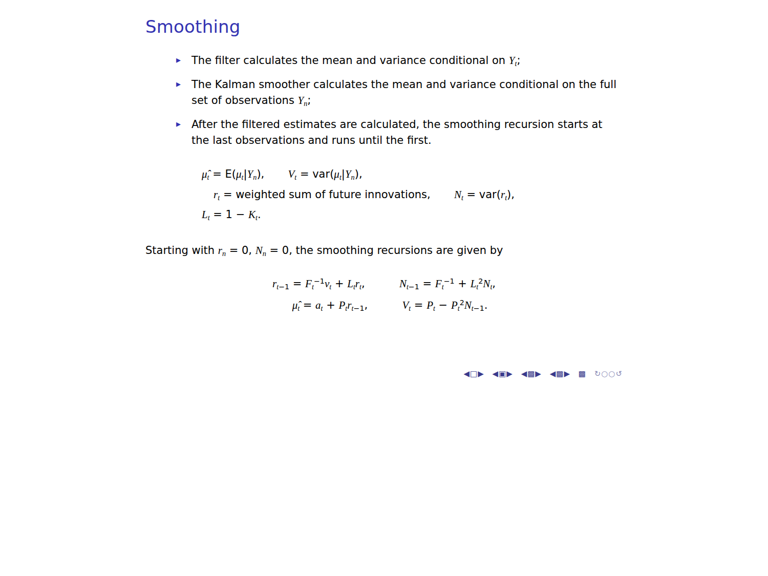Smoothing
The filter calculates the mean and variance conditional on Yt;
The Kalman smoother calculates the mean and variance conditional on the full set of observations Yn;
After the filtered estimates are calculated, the smoothing recursion starts at the last observations and runs until the first.
μ̂t = E(μt|Yn), Vt = var(μt|Yn),
rt = weighted sum of future innovations, Nt = var(rt),
Lt = 1 − Kt.
Starting with rn = 0, Nn = 0, the smoothing recursions are given by
rt−1 = Ft−1vt + Ltrt, Nt−1 = Ft−1 + Lt2Nt,
μ̂t = at + Ptrt−1, Vt = Pt − Pt2Nt−1.
◀□▶ ◀▣▶ ◀▩▶ ◀▩▶ ▩ ↻○○↺